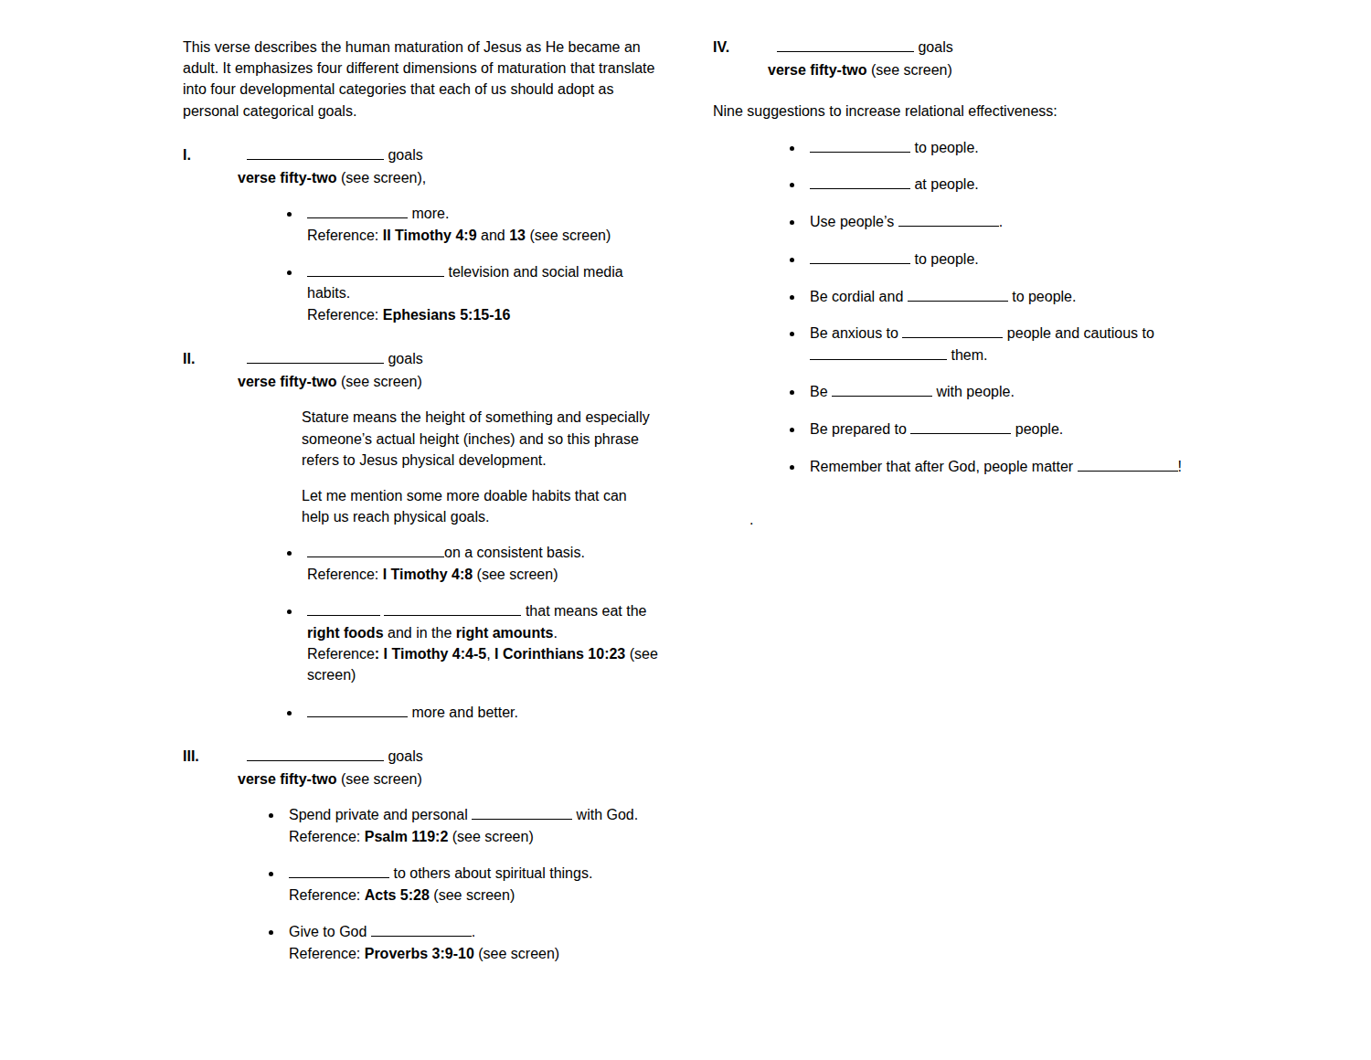This verse describes the human maturation of Jesus as He became an adult. It emphasizes four different dimensions of maturation that translate into four developmental categories that each of us should adopt as personal categorical goals.
I. goals
verse fifty-two (see screen),
more.
Reference: II Timothy 4:9 and 13 (see screen)
television and social media habits.
Reference: Ephesians 5:15-16
II. goals
verse fifty-two (see screen)
Stature means the height of something and especially someone’s actual height (inches) and so this phrase refers to Jesus physical development.
Let me mention some more doable habits that can help us reach physical goals.
on a consistent basis.
Reference: I Timothy 4:8 (see screen)
that means eat the right foods and in the right amounts.
Reference: I Timothy 4:4-5, I Corinthians 10:23 (see screen)
more and better.
III. goals
verse fifty-two (see screen)
Spend private and personal with God.
Reference: Psalm 119:2 (see screen)
to others about spiritual things.
Reference: Acts 5:28 (see screen)
Give to God .
Reference: Proverbs 3:9-10 (see screen)
IV. goals
verse fifty-two (see screen)
Nine suggestions to increase relational effectiveness:
to people.
at people.
Use people’s .
to people.
Be cordial and to people.
Be anxious to people and cautious to them.
Be with people.
Be prepared to people.
Remember that after God, people matter !
.